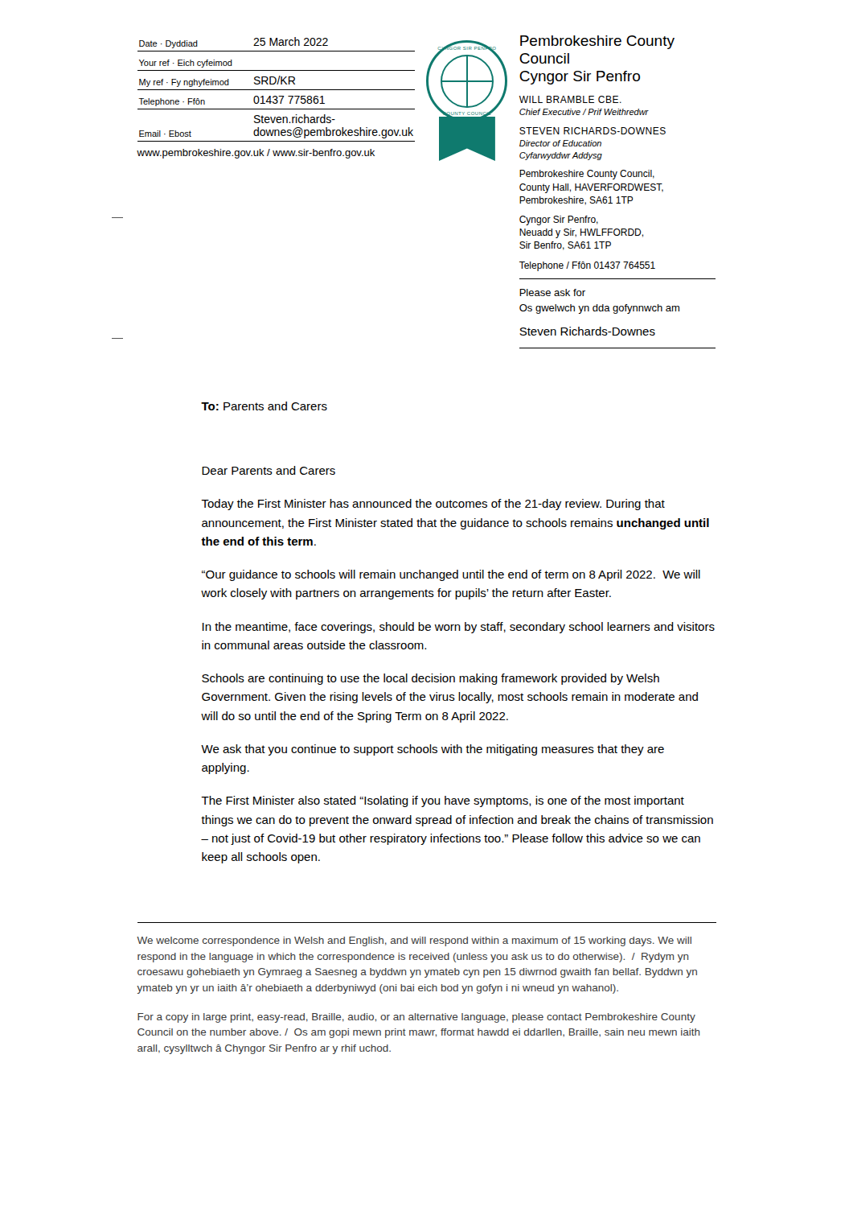| Date · Dyddiad | 25 March 2022 |
| Your ref · Eich cyfeimod | |
| My ref · Fy nghyfeimod | SRD/KR |
| Telephone · Ffôn | 01437 775861 |
| Email · Ebost | Steven.richards-downes@pembrokeshire.gov.uk |
www.pembrokeshire.gov.uk / www.sir-benfro.gov.uk
CYNGOR SIR PENFRO
COUNTY COUNCIL
Pembrokeshire County Council
Cyngor Sir Penfro
WILL BRAMBLE CBE.
Chief Executive / Prif Weithredwr
STEVEN RICHARDS-DOWNES
Director of Education
Cyfarwyddwr Addysg
Pembrokeshire County Council,
County Hall, HAVERFORDWEST,
Pembrokeshire, SA61 1TP
Cyngor Sir Penfro,
Neuadd y Sir, HWLFFORDD,
Sir Benfro, SA61 1TP
Telephone / Ffôn 01437 764551
Please ask for
Os gwelwch yn dda gofynnwch am
Steven Richards-Downes
To: Parents and Carers
Dear Parents and Carers
Today the First Minister has announced the outcomes of the 21-day review. During that announcement, the First Minister stated that the guidance to schools remains unchanged until the end of this term.
“Our guidance to schools will remain unchanged until the end of term on 8 April 2022. We will work closely with partners on arrangements for pupils’ the return after Easter.
In the meantime, face coverings, should be worn by staff, secondary school learners and visitors in communal areas outside the classroom.
Schools are continuing to use the local decision making framework provided by Welsh Government. Given the rising levels of the virus locally, most schools remain in moderate and will do so until the end of the Spring Term on 8 April 2022.
We ask that you continue to support schools with the mitigating measures that they are applying.
The First Minister also stated “Isolating if you have symptoms, is one of the most important things we can do to prevent the onward spread of infection and break the chains of transmission – not just of Covid-19 but other respiratory infections too.” Please follow this advice so we can keep all schools open.
We welcome correspondence in Welsh and English, and will respond within a maximum of 15 working days. We will respond in the language in which the correspondence is received (unless you ask us to do otherwise). / Rydym yn croesawu gohebiaeth yn Gymraeg a Saesneg a byddwn yn ymateb cyn pen 15 diwrnod gwaith fan bellaf. Byddwn yn ymateb yn yr un iaith â’r ohebiaeth a dderbyniwyd (oni bai eich bod yn gofyn i ni wneud yn wahanol).
For a copy in large print, easy-read, Braille, audio, or an alternative language, please contact Pembrokeshire County Council on the number above. / Os am gopi mewn print mawr, fformat hawdd ei ddarllen, Braille, sain neu mewn iaith arall, cysylltwch â Chyngor Sir Penfro ar y rhif uchod.